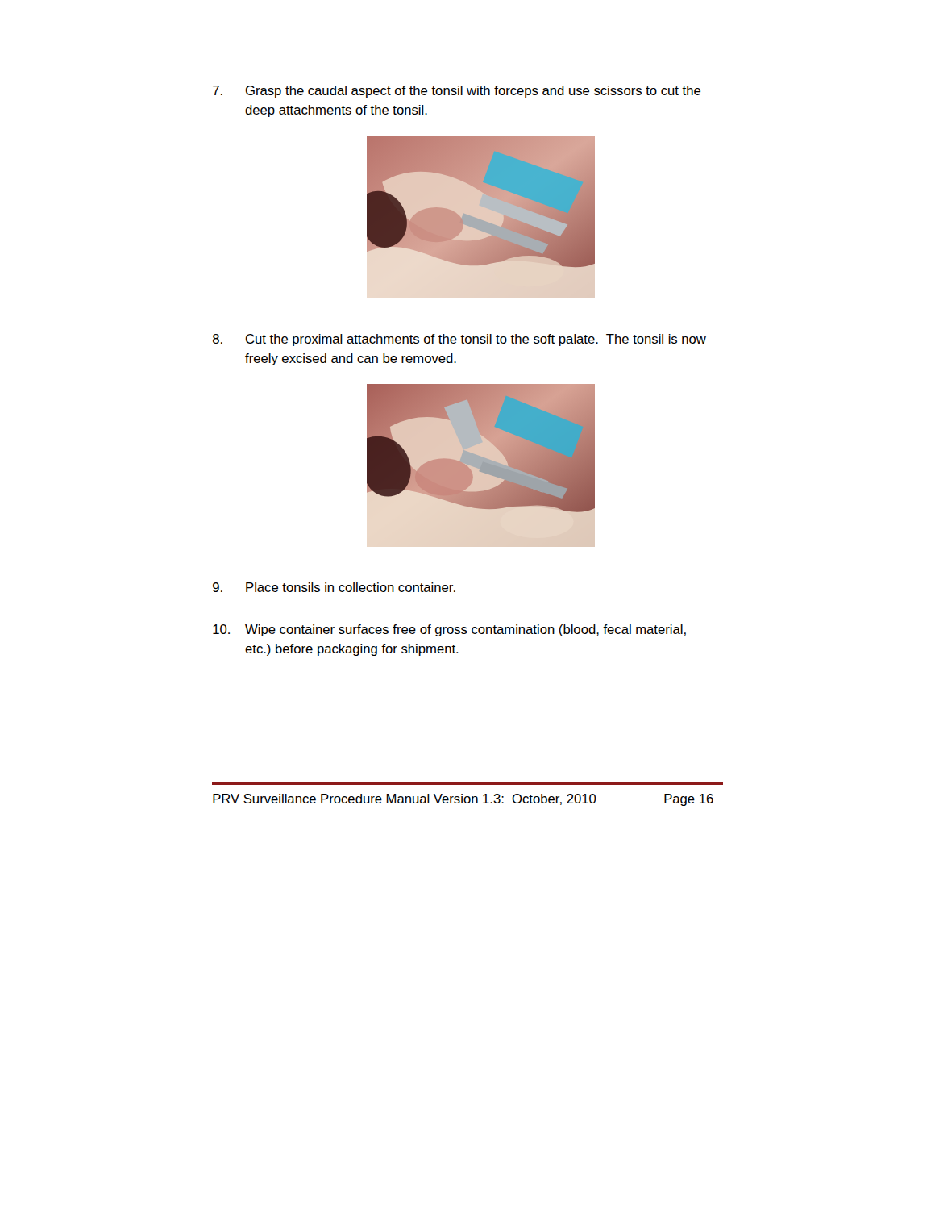7. Grasp the caudal aspect of the tonsil with forceps and use scissors to cut the deep attachments of the tonsil.
8. Cut the proximal attachments of the tonsil to the soft palate. The tonsil is now freely excised and can be removed.
9. Place tonsils in collection container.
10. Wipe container surfaces free of gross contamination (blood, fecal material, etc.) before packaging for shipment.
PRV Surveillance Procedure Manual Version 1.3: October, 2010
Page 16